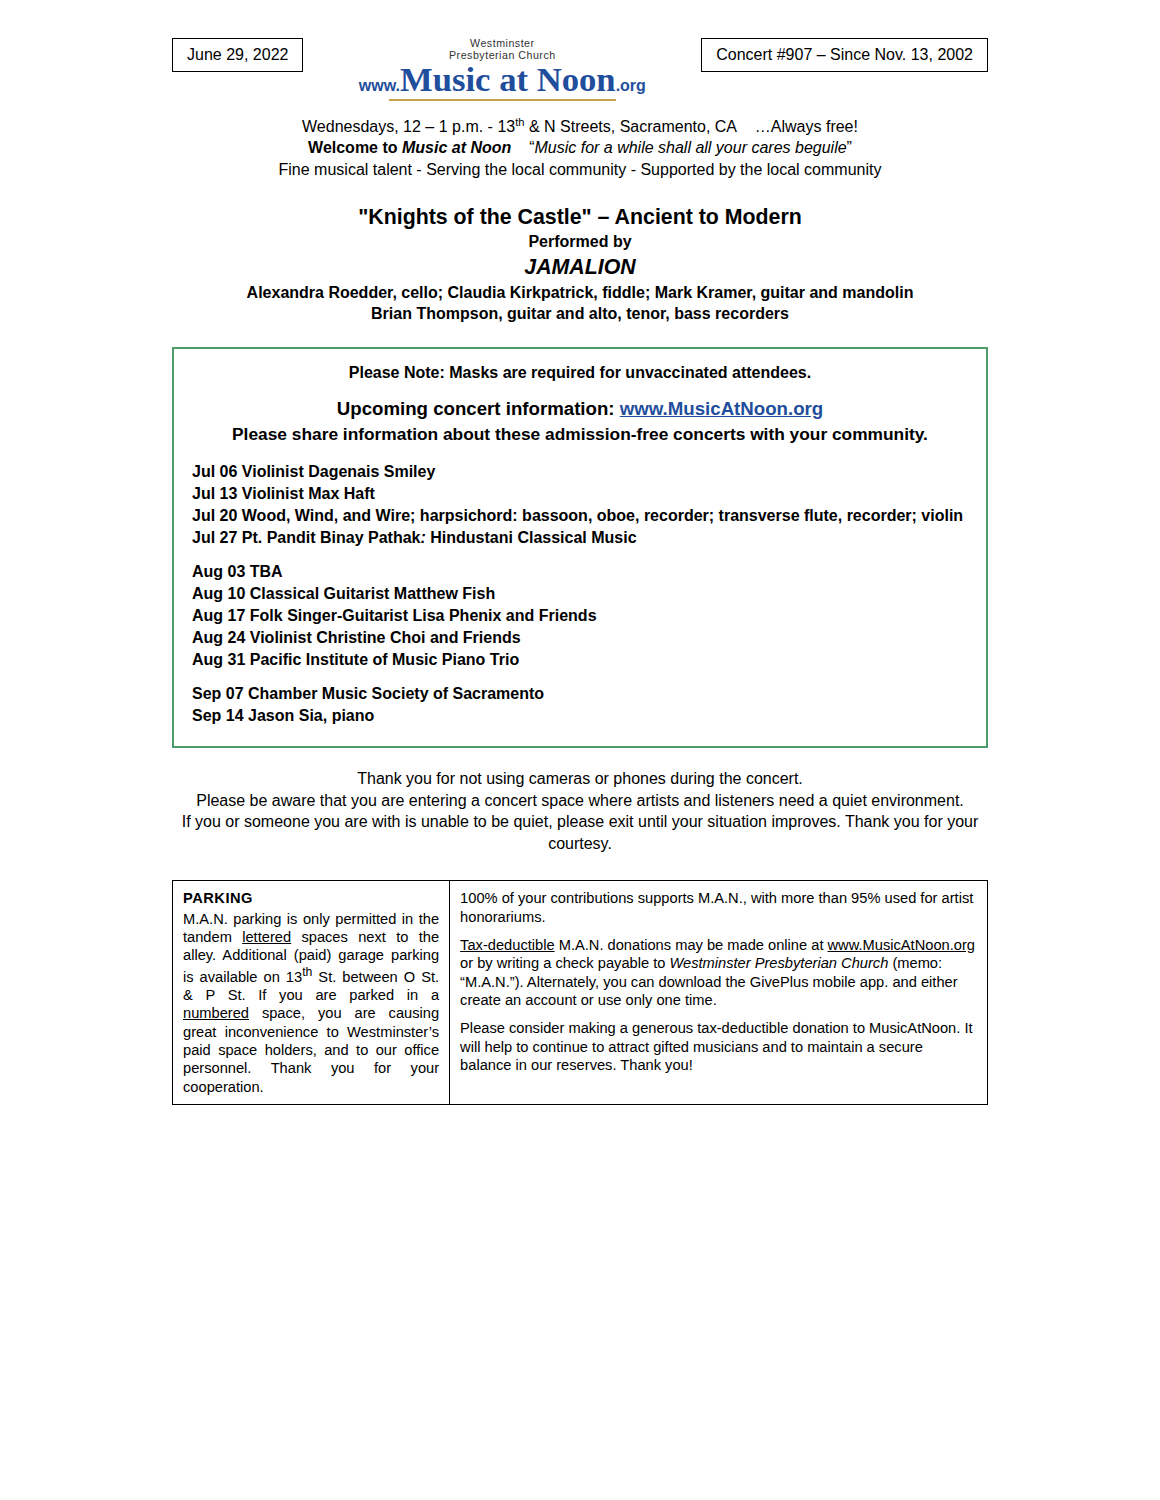June 29, 2022
Westminster
Presbyterian Church
www. Music at Noon.org
Concert #907 – Since Nov. 13, 2002
Wednesdays, 12 – 1 p.m. - 13th & N Streets, Sacramento, CA …Always free!
Welcome to Music at Noon “Music for a while shall all your cares beguile”
Fine musical talent - Serving the local community - Supported by the local community
"Knights of the Castle" – Ancient to Modern
Performed by
JAMALION
Alexandra Roedder, cello; Claudia Kirkpatrick, fiddle; Mark Kramer, guitar and mandolin
Brian Thompson, guitar and alto, tenor, bass recorders
Please Note: Masks are required for unvaccinated attendees.
Upcoming concert information: www.MusicAtNoon.org
Please share information about these admission-free concerts with your community.
Jul 06 Violinist Dagenais Smiley
Jul 13 Violinist Max Haft
Jul 20 Wood, Wind, and Wire; harpsichord: bassoon, oboe, recorder; transverse flute, recorder; violin
Jul 27 Pt. Pandit Binay Pathak: Hindustani Classical Music
Aug 03 TBA
Aug 10 Classical Guitarist Matthew Fish
Aug 17 Folk Singer-Guitarist Lisa Phenix and Friends
Aug 24 Violinist Christine Choi and Friends
Aug 31 Pacific Institute of Music Piano Trio
Sep 07 Chamber Music Society of Sacramento
Sep 14 Jason Sia, piano
Thank you for not using cameras or phones during the concert.
Please be aware that you are entering a concert space where artists and listeners need a quiet environment.
If you or someone you are with is unable to be quiet, please exit until your situation improves. Thank you for your courtesy.
| PARKING M.A.N. parking is only permitted in the tandem lettered spaces next to the alley. Additional (paid) garage parking is available on 13 th St. between O St. & P St. If you are parked in a numbered space, you are causing great inconvenience to Westminster’s paid space holders, and to our office personnel. Thank you for your cooperation. | 100% of your contributions supports M.A.N., with more than 95% used for artist honorariums. Tax-deductible M.A.N. donations may be made online at www.MusicAtNoon.org or by writing a check payable to Westminster Presbyterian Church (memo: “M.A.N.”). Alternately, you can download the GivePlus mobile app. and either create an account or use only one time. Please consider making a generous tax-deductible donation to MusicAtNoon. It will help to continue to attract gifted musicians and to maintain a secure balance in our reserves. Thank you! |